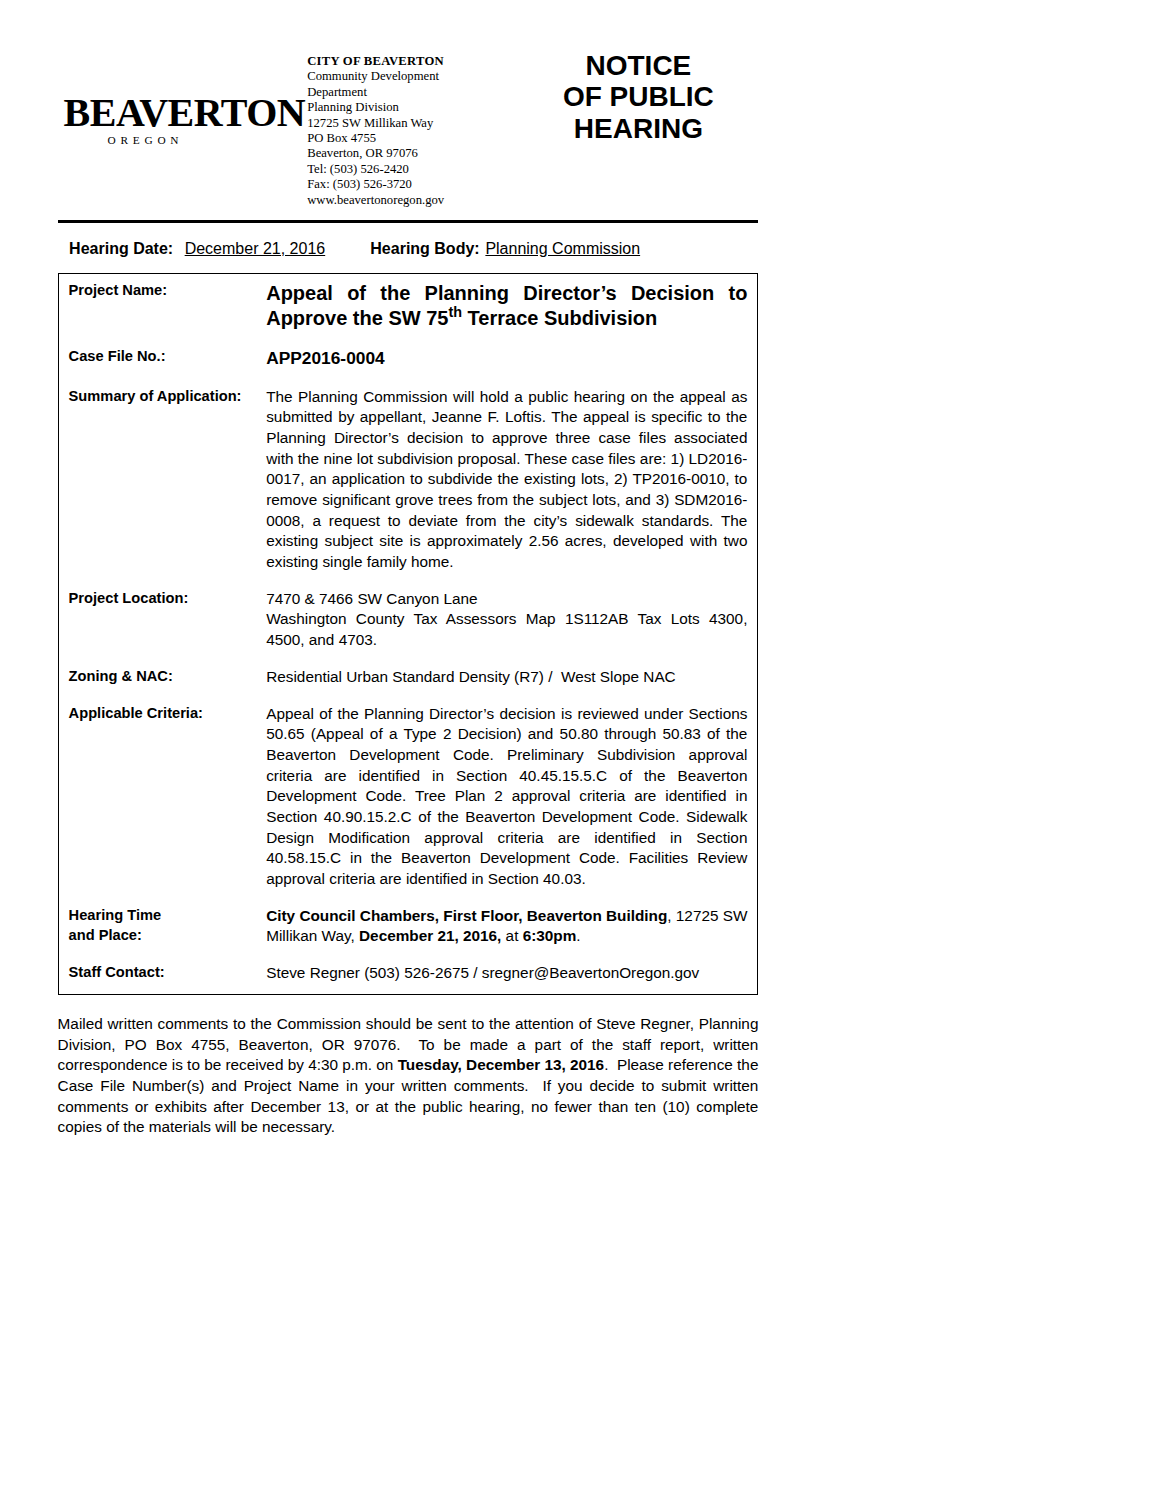BEAVERTON
OREGON
CITY OF BEAVERTON
Community Development Department
Planning Division
12725 SW Millikan Way
PO Box 4755
Beaverton, OR 97076
Tel: (503) 526-2420
Fax: (503) 526-3720
www.beavertonoregon.gov
NOTICE
OF PUBLIC
HEARING
Hearing Date: December 21, 2016 Hearing Body: Planning Commission
| Project Name: | Appeal of the Planning Director’s Decision to Approve the SW 75 th Terrace Subdivision |
| Case File No.: | APP2016-0004 |
| Summary of Application: | The Planning Commission will hold a public hearing on the appeal as submitted by appellant, Jeanne F. Loftis. The appeal is specific to the Planning Director’s decision to approve three case files associated with the nine lot subdivision proposal. These case files are: 1) LD2016-0017, an application to subdivide the existing lots, 2) TP2016-0010, to remove significant grove trees from the subject lots, and 3) SDM2016-0008, a request to deviate from the city’s sidewalk standards. The existing subject site is approximately 2.56 acres, developed with two existing single family home. |
| Project Location: | 7470 & 7466 SW Canyon Lane Washington County Tax Assessors Map 1S112AB Tax Lots 4300, 4500, and 4703. |
| Zoning & NAC: | Residential Urban Standard Density (R7) / West Slope NAC |
| Applicable Criteria: | Appeal of the Planning Director’s decision is reviewed under Sections 50.65 (Appeal of a Type 2 Decision) and 50.80 through 50.83 of the Beaverton Development Code. Preliminary Subdivision approval criteria are identified in Section 40.45.15.5.C of the Beaverton Development Code. Tree Plan 2 approval criteria are identified in Section 40.90.15.2.C of the Beaverton Development Code. Sidewalk Design Modification approval criteria are identified in Section 40.58.15.C in the Beaverton Development Code. Facilities Review approval criteria are identified in Section 40.03. |
| Hearing Time and Place: | City Council Chambers, First Floor, Beaverton Building , 12725 SW Millikan Way, December 21, 2016, at 6:30pm . |
| Staff Contact: | Steve Regner (503) 526-2675 / sregner@BeavertonOregon.gov |
Mailed written comments to the Commission should be sent to the attention of Steve Regner, Planning Division, PO Box 4755, Beaverton, OR 97076. To be made a part of the staff report, written correspondence is to be received by 4:30 p.m. on Tuesday, December 13, 2016. Please reference the Case File Number(s) and Project Name in your written comments. If you decide to submit written comments or exhibits after December 13, or at the public hearing, no fewer than ten (10) complete copies of the materials will be necessary.